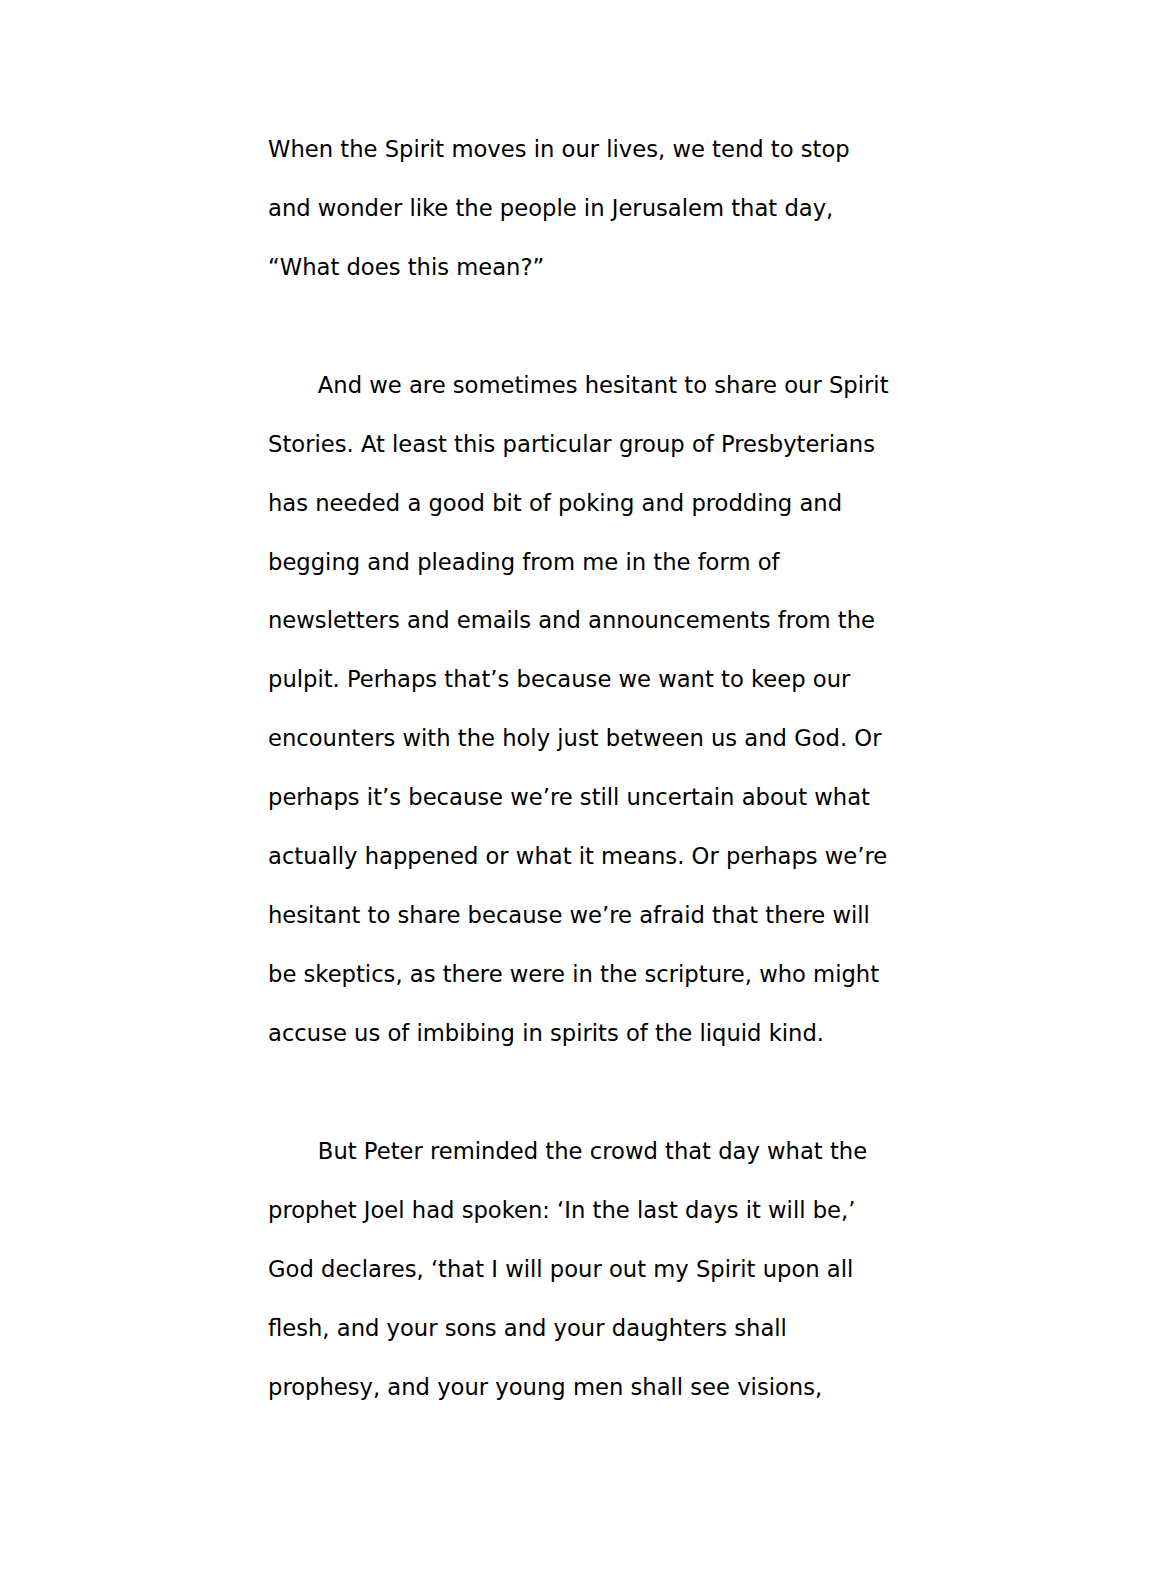When the Spirit moves in our lives, we tend to stop and wonder like the people in Jerusalem that day, “What does this mean?”
And we are sometimes hesitant to share our Spirit Stories. At least this particular group of Presbyterians has needed a good bit of poking and prodding and begging and pleading from me in the form of newsletters and emails and announcements from the pulpit. Perhaps that’s because we want to keep our encounters with the holy just between us and God. Or perhaps it’s because we’re still uncertain about what actually happened or what it means. Or perhaps we’re hesitant to share because we’re afraid that there will be skeptics, as there were in the scripture, who might accuse us of imbibing in spirits of the liquid kind.
But Peter reminded the crowd that day what the prophet Joel had spoken: ‘In the last days it will be,’ God declares, ‘that I will pour out my Spirit upon all flesh, and your sons and your daughters shall prophesy, and your young men shall see visions,